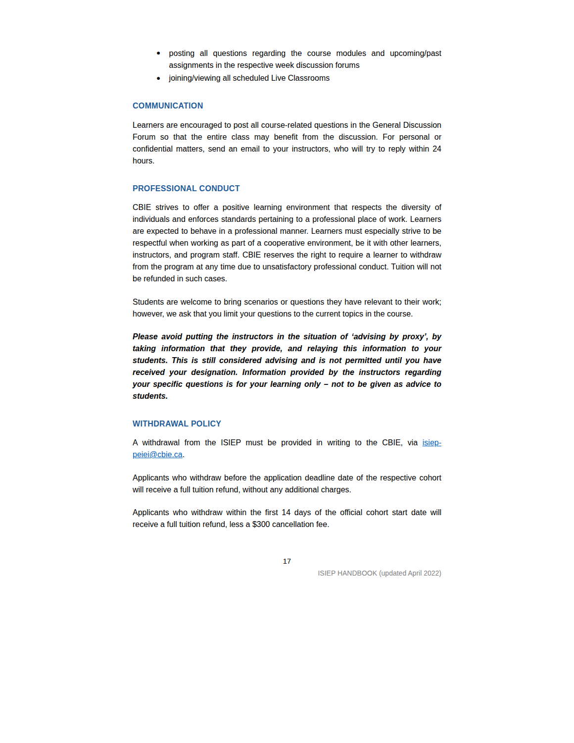posting all questions regarding the course modules and upcoming/past assignments in the respective week discussion forums
joining/viewing all scheduled Live Classrooms
Communication
Learners are encouraged to post all course-related questions in the General Discussion Forum so that the entire class may benefit from the discussion. For personal or confidential matters, send an email to your instructors, who will try to reply within 24 hours.
Professional Conduct
CBIE strives to offer a positive learning environment that respects the diversity of individuals and enforces standards pertaining to a professional place of work. Learners are expected to behave in a professional manner. Learners must especially strive to be respectful when working as part of a cooperative environment, be it with other learners, instructors, and program staff. CBIE reserves the right to require a learner to withdraw from the program at any time due to unsatisfactory professional conduct. Tuition will not be refunded in such cases.
Students are welcome to bring scenarios or questions they have relevant to their work; however, we ask that you limit your questions to the current topics in the course.
Please avoid putting the instructors in the situation of ‘advising by proxy’, by taking information that they provide, and relaying this information to your students. This is still considered advising and is not permitted until you have received your designation. Information provided by the instructors regarding your specific questions is for your learning only – not to be given as advice to students.
Withdrawal Policy
A withdrawal from the ISIEP must be provided in writing to the CBIE, via isiep-peiei@cbie.ca.
Applicants who withdraw before the application deadline date of the respective cohort will receive a full tuition refund, without any additional charges.
Applicants who withdraw within the first 14 days of the official cohort start date will receive a full tuition refund, less a $300 cancellation fee.
17 ISIEP HANDBOOK (updated April 2022)